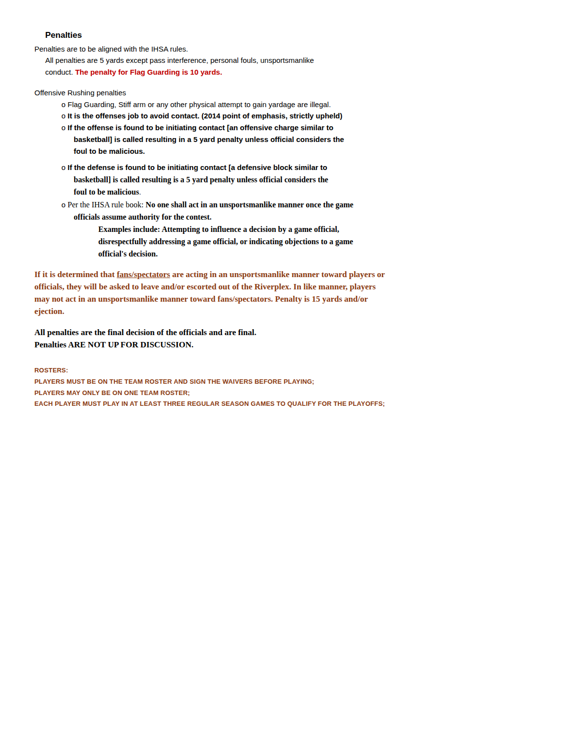Penalties
Penalties are to be aligned with the IHSA rules.
All penalties are 5 yards except pass interference, personal fouls, unsportsmanlike
conduct. The penalty for Flag Guarding is 10 yards.
Offensive Rushing penalties
o Flag Guarding, Stiff arm or any other physical attempt to gain yardage are illegal.
o It is the offenses job to avoid contact. (2014 point of emphasis, strictly upheld)
o If the offense is found to be initiating contact [an offensive charge similar to
basketball] is called resulting in a 5 yard penalty unless official considers the
foul to be malicious.
o If the defense is found to be initiating contact [a defensive block similar to
basketball] is called resulting is a 5 yard penalty unless official considers the
foul to be malicious.
o Per the IHSA rule book: No one shall act in an unsportsmanlike manner once the game
officials assume authority for the contest.
Examples include: Attempting to influence a decision by a game official,
disrespectfully addressing a game official, or indicating objections to a game
official's decision.
If it is determined that fans/spectators are acting in an unsportsmanlike manner toward players or
officials, they will be asked to leave and/or escorted out of the Riverplex. In like manner, players
may not act in an unsportsmanlike manner toward fans/spectators. Penalty is 15 yards and/or
ejection.
All penalties are the final decision of the officials and are final.
Penalties ARE NOT UP FOR DISCUSSION.
ROSTERS:
PLAYERS MUST BE ON THE TEAM ROSTER AND SIGN THE WAIVERS BEFORE PLAYING;
PLAYERS MAY ONLY BE ON ONE TEAM ROSTER;
EACH PLAYER MUST PLAY IN AT LEAST THREE REGULAR SEASON GAMES TO QUALIFY FOR THE PLAYOFFS;